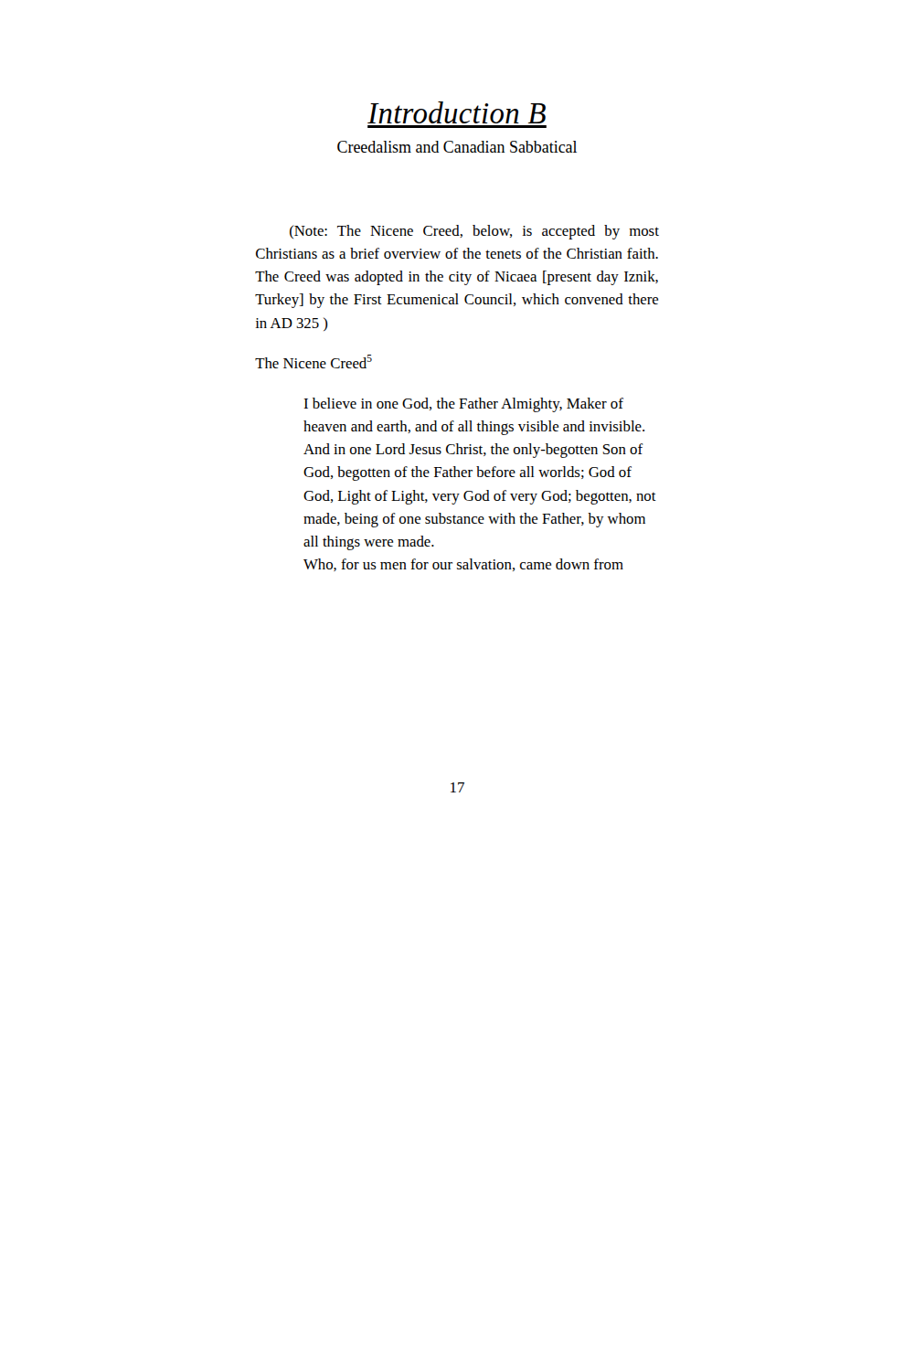Introduction B
Creedalism and Canadian Sabbatical
(Note: The Nicene Creed, below, is accepted by most Christians as a brief overview of the tenets of the Christian faith. The Creed was adopted in the city of Nicaea [present day Iznik, Turkey] by the First Ecumenical Council, which convened there in AD 325 )
The Nicene Creed5
I believe in one God, the Father Almighty, Maker of heaven and earth, and of all things visible and invisible.
And in one Lord Jesus Christ, the only-begotten Son of God, begotten of the Father before all worlds; God of God, Light of Light, very God of very God; begotten, not made, being of one substance with the Father, by whom all things were made.
Who, for us men for our salvation, came down from
17